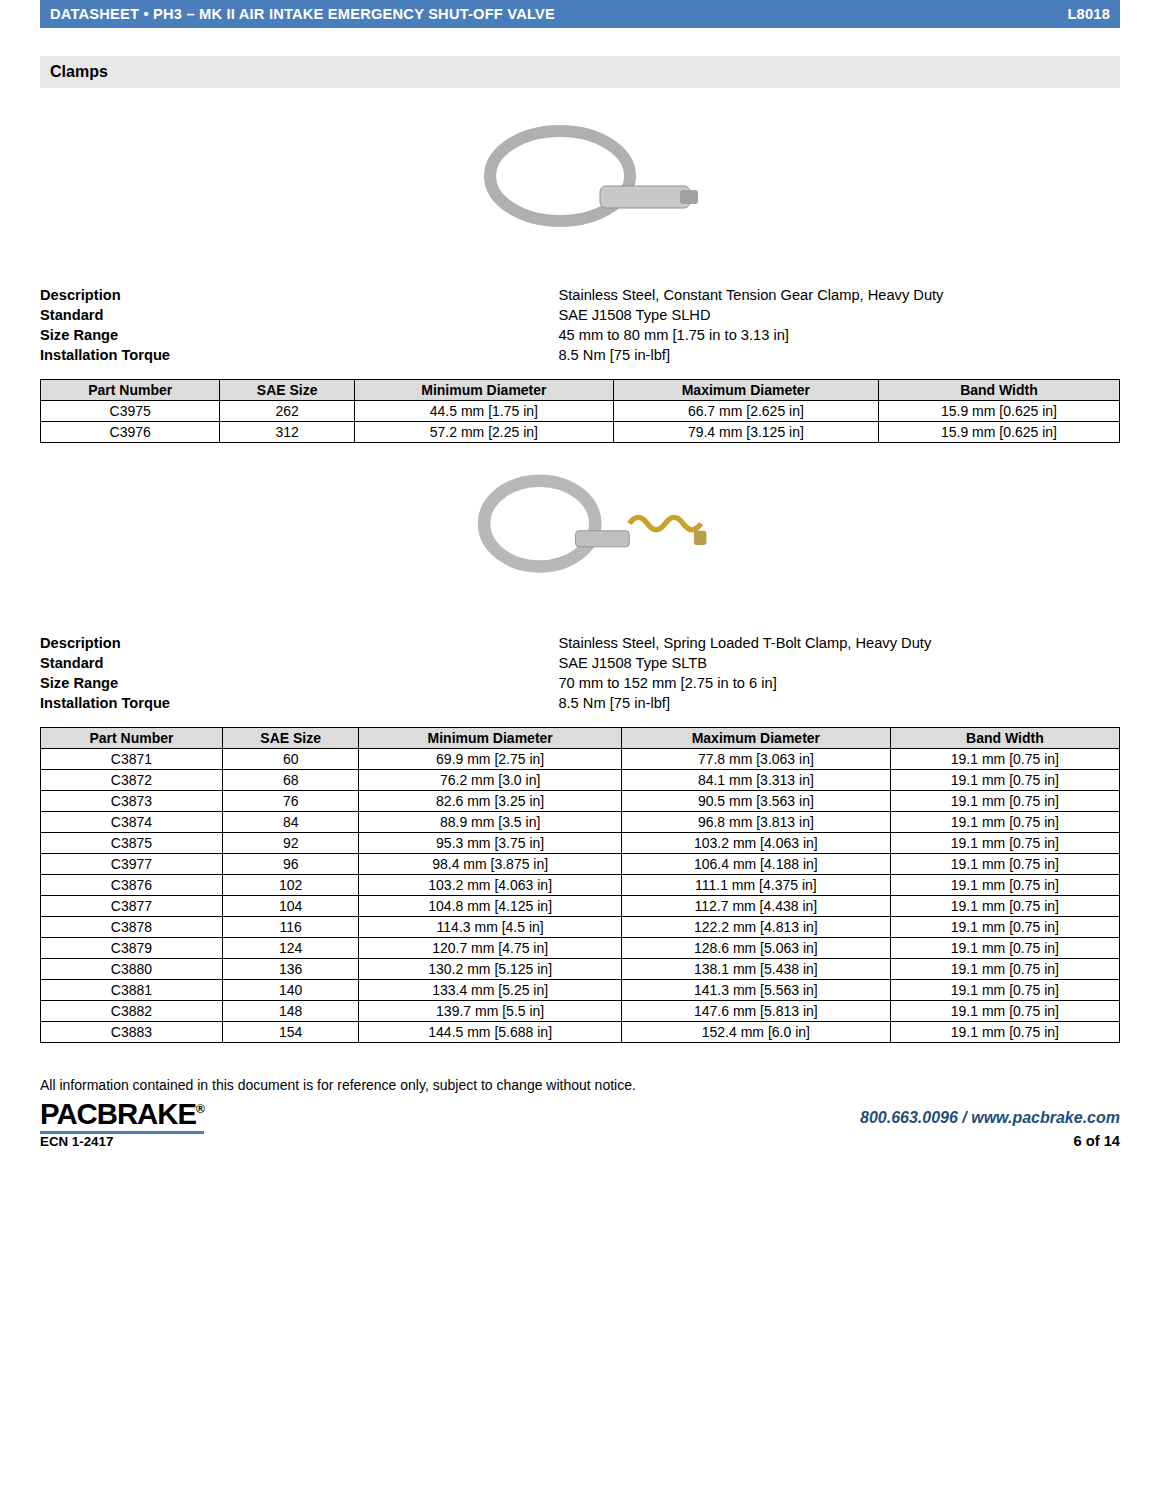Datasheet • PH3 – Mk II Air Intake Emergency Shut-Off Valve L8018
Clamps
| Description | Stainless Steel, Constant Tension Gear Clamp, Heavy Duty |
| Standard | SAE J1508 Type SLHD |
| Size Range | 45 mm to 80 mm [1.75 in to 3.13 in] |
| Installation Torque | 8.5 Nm [75 in-lbf] |
| Part Number | SAE Size | Minimum Diameter | Maximum Diameter | Band Width |
| --- | --- | --- | --- | --- |
| C3975 | 262 | 44.5 mm [1.75 in] | 66.7 mm [2.625 in] | 15.9 mm [0.625 in] |
| C3976 | 312 | 57.2 mm [2.25 in] | 79.4 mm [3.125 in] | 15.9 mm [0.625 in] |
| Description | Stainless Steel, Spring Loaded T-Bolt Clamp, Heavy Duty |
| Standard | SAE J1508 Type SLTB |
| Size Range | 70 mm to 152 mm [2.75 in to 6 in] |
| Installation Torque | 8.5 Nm [75 in-lbf] |
| Part Number | SAE Size | Minimum Diameter | Maximum Diameter | Band Width |
| --- | --- | --- | --- | --- |
| C3871 | 60 | 69.9 mm [2.75 in] | 77.8 mm [3.063 in] | 19.1 mm [0.75 in] |
| C3872 | 68 | 76.2 mm [3.0 in] | 84.1 mm [3.313 in] | 19.1 mm [0.75 in] |
| C3873 | 76 | 82.6 mm [3.25 in] | 90.5 mm [3.563 in] | 19.1 mm [0.75 in] |
| C3874 | 84 | 88.9 mm [3.5 in] | 96.8 mm [3.813 in] | 19.1 mm [0.75 in] |
| C3875 | 92 | 95.3 mm [3.75 in] | 103.2 mm [4.063 in] | 19.1 mm [0.75 in] |
| C3977 | 96 | 98.4 mm [3.875 in] | 106.4 mm [4.188 in] | 19.1 mm [0.75 in] |
| C3876 | 102 | 103.2 mm [4.063 in] | 111.1 mm [4.375 in] | 19.1 mm [0.75 in] |
| C3877 | 104 | 104.8 mm [4.125 in] | 112.7 mm [4.438 in] | 19.1 mm [0.75 in] |
| C3878 | 116 | 114.3 mm [4.5 in] | 122.2 mm [4.813 in] | 19.1 mm [0.75 in] |
| C3879 | 124 | 120.7 mm [4.75 in] | 128.6 mm [5.063 in] | 19.1 mm [0.75 in] |
| C3880 | 136 | 130.2 mm [5.125 in] | 138.1 mm [5.438 in] | 19.1 mm [0.75 in] |
| C3881 | 140 | 133.4 mm [5.25 in] | 141.3 mm [5.563 in] | 19.1 mm [0.75 in] |
| C3882 | 148 | 139.7 mm [5.5 in] | 147.6 mm [5.813 in] | 19.1 mm [0.75 in] |
| C3883 | 154 | 144.5 mm [5.688 in] | 152.4 mm [6.0 in] | 19.1 mm [0.75 in] |
All information contained in this document is for reference only, subject to change without notice.
PAC BRAKE®
ECN 1-2417
800.663.0096 / www.pacbrake.com
6 of 14